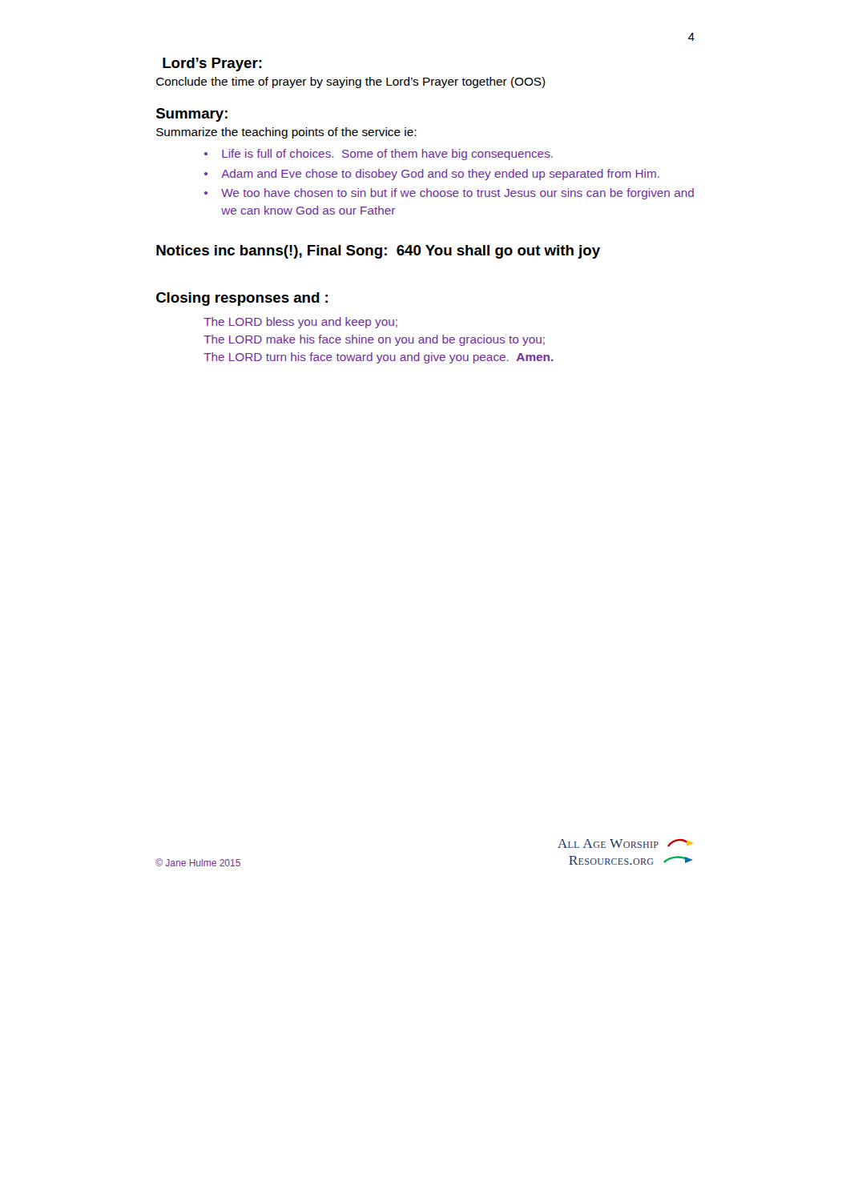4
Lord’s Prayer:
Conclude the time of prayer by saying the Lord’s Prayer together (OOS)
Summary:
Summarize the teaching points of the service ie:
Life is full of choices. Some of them have big consequences.
Adam and Eve chose to disobey God and so they ended up separated from Him.
We too have chosen to sin but if we choose to trust Jesus our sins can be forgiven and we can know God as our Father
Notices inc banns(!), Final Song: 640 You shall go out with joy
Closing responses and :
The LORD bless you and keep you;
The LORD make his face shine on you and be gracious to you;
The LORD turn his face toward you and give you peace. Amen.
© Jane Hulme 2015
All Age Worship
Resources.org